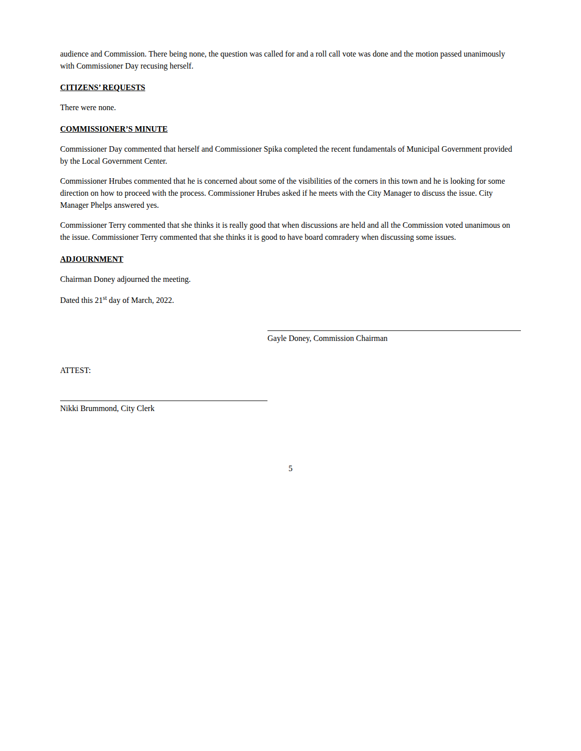audience and Commission. There being none, the question was called for and a roll call vote was done and the motion passed unanimously with Commissioner Day recusing herself.
CITIZENS’ REQUESTS
There were none.
COMMISSIONER’S MINUTE
Commissioner Day commented that herself and Commissioner Spika completed the recent fundamentals of Municipal Government provided by the Local Government Center.
Commissioner Hrubes commented that he is concerned about some of the visibilities of the corners in this town and he is looking for some direction on how to proceed with the process. Commissioner Hrubes asked if he meets with the City Manager to discuss the issue. City Manager Phelps answered yes.
Commissioner Terry commented that she thinks it is really good that when discussions are held and all the Commission voted unanimous on the issue. Commissioner Terry commented that she thinks it is good to have board comradery when discussing some issues.
ADJOURNMENT
Chairman Doney adjourned the meeting.
Dated this 21st day of March, 2022.
Gayle Doney, Commission Chairman
ATTEST:
Nikki Brummond, City Clerk
5